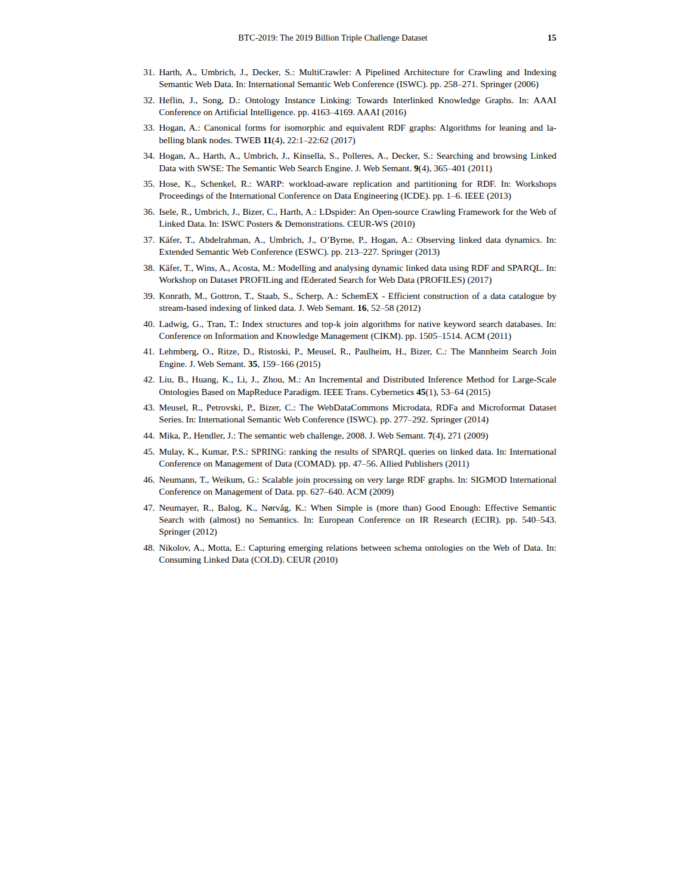BTC-2019: The 2019 Billion Triple Challenge Dataset 15
Harth, A., Umbrich, J., Decker, S.: MultiCrawler: A Pipelined Architecture for Crawling and Indexing Semantic Web Data. In: International Semantic Web Conference (ISWC). pp. 258–271. Springer (2006)
Heflin, J., Song, D.: Ontology Instance Linking: Towards Interlinked Knowledge Graphs. In: AAAI Conference on Artificial Intelligence. pp. 4163–4169. AAAI (2016)
Hogan, A.: Canonical forms for isomorphic and equivalent RDF graphs: Algorithms for leaning and labelling blank nodes. TWEB 11(4), 22:1–22:62 (2017)
Hogan, A., Harth, A., Umbrich, J., Kinsella, S., Polleres, A., Decker, S.: Searching and browsing Linked Data with SWSE: The Semantic Web Search Engine. J. Web Semant. 9(4), 365–401 (2011)
Hose, K., Schenkel, R.: WARP: workload-aware replication and partitioning for RDF. In: Workshops Proceedings of the International Conference on Data Engineering (ICDE). pp. 1–6. IEEE (2013)
Isele, R., Umbrich, J., Bizer, C., Harth, A.: LDspider: An Open-source Crawling Framework for the Web of Linked Data. In: ISWC Posters & Demonstrations. CEUR-WS (2010)
Käfer, T., Abdelrahman, A., Umbrich, J., O’Byrne, P., Hogan, A.: Observing linked data dynamics. In: Extended Semantic Web Conference (ESWC). pp. 213–227. Springer (2013)
Käfer, T., Wins, A., Acosta, M.: Modelling and analysing dynamic linked data using RDF and SPARQL. In: Workshop on Dataset PROFILing and fEderated Search for Web Data (PROFILES) (2017)
Konrath, M., Gottron, T., Staab, S., Scherp, A.: SchemEX - Efficient construction of a data catalogue by stream-based indexing of linked data. J. Web Semant. 16, 52–58 (2012)
Ladwig, G., Tran, T.: Index structures and top-k join algorithms for native keyword search databases. In: Conference on Information and Knowledge Management (CIKM). pp. 1505–1514. ACM (2011)
Lehmberg, O., Ritze, D., Ristoski, P., Meusel, R., Paulheim, H., Bizer, C.: The Mannheim Search Join Engine. J. Web Semant. 35, 159–166 (2015)
Liu, B., Huang, K., Li, J., Zhou, M.: An Incremental and Distributed Inference Method for Large-Scale Ontologies Based on MapReduce Paradigm. IEEE Trans. Cybernetics 45(1), 53–64 (2015)
Meusel, R., Petrovski, P., Bizer, C.: The WebDataCommons Microdata, RDFa and Microformat Dataset Series. In: International Semantic Web Conference (ISWC). pp. 277–292. Springer (2014)
Mika, P., Hendler, J.: The semantic web challenge, 2008. J. Web Semant. 7(4), 271 (2009)
Mulay, K., Kumar, P.S.: SPRING: ranking the results of SPARQL queries on linked data. In: International Conference on Management of Data (COMAD). pp. 47–56. Allied Publishers (2011)
Neumann, T., Weikum, G.: Scalable join processing on very large RDF graphs. In: SIGMOD International Conference on Management of Data. pp. 627–640. ACM (2009)
Neumayer, R., Balog, K., Nørvåg, K.: When Simple is (more than) Good Enough: Effective Semantic Search with (almost) no Semantics. In: European Conference on IR Research (ECIR). pp. 540–543. Springer (2012)
Nikolov, A., Motta, E.: Capturing emerging relations between schema ontologies on the Web of Data. In: Consuming Linked Data (COLD). CEUR (2010)